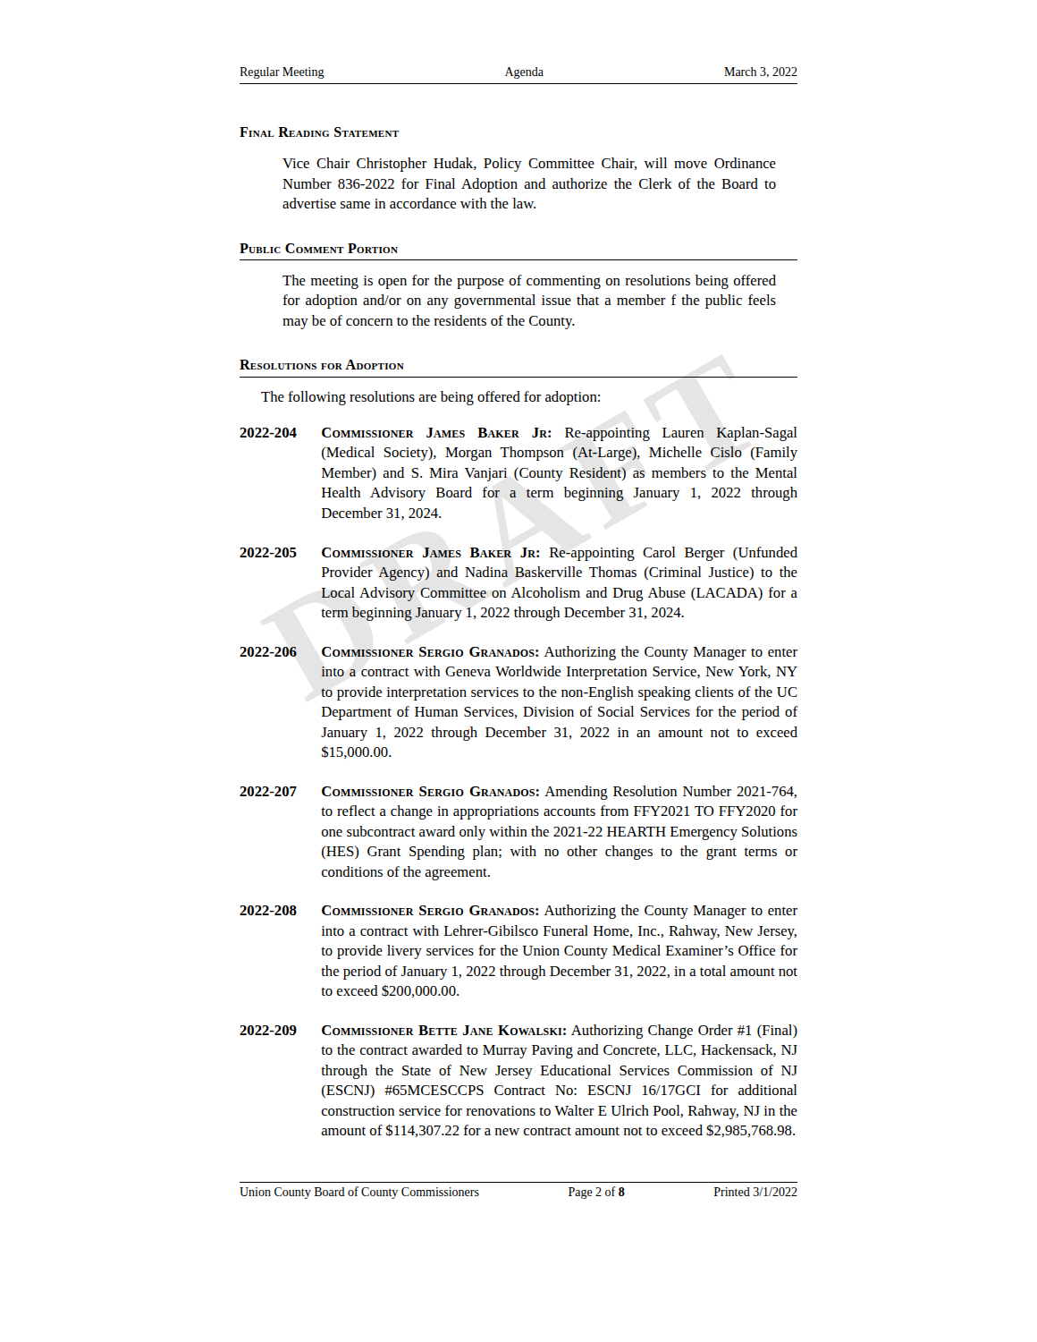Regular Meeting Agenda March 3, 2022
DRAFT
Final Reading Statement
Vice Chair Christopher Hudak, Policy Committee Chair, will move Ordinance Number 836-2022 for Final Adoption and authorize the Clerk of the Board to advertise same in accordance with the law.
Public Comment Portion
The meeting is open for the purpose of commenting on resolutions being offered for adoption and/or on any governmental issue that a member f the public feels may be of concern to the residents of the County.
Resolutions for Adoption
The following resolutions are being offered for adoption:
| 2022-204 | Commissioner James Baker Jr: Re-appointing Lauren Kaplan-Sagal (Medical Society), Morgan Thompson (At-Large), Michelle Cislo (Family Member) and S. Mira Vanjari (County Resident) as members to the Mental Health Advisory Board for a term beginning January 1, 2022 through December 31, 2024. |
| 2022-205 | Commissioner James Baker Jr: Re-appointing Carol Berger (Unfunded Provider Agency) and Nadina Baskerville Thomas (Criminal Justice) to the Local Advisory Committee on Alcoholism and Drug Abuse (LACADA) for a term beginning January 1, 2022 through December 31, 2024. |
| 2022-206 | Commissioner Sergio Granados: Authorizing the County Manager to enter into a contract with Geneva Worldwide Interpretation Service, New York, NY to provide interpretation services to the non-English speaking clients of the UC Department of Human Services, Division of Social Services for the period of January 1, 2022 through December 31, 2022 in an amount not to exceed $15,000.00. |
| 2022-207 | Commissioner Sergio Granados: Amending Resolution Number 2021-764, to reflect a change in appropriations accounts from FFY2021 TO FFY2020 for one subcontract award only within the 2021-22 HEARTH Emergency Solutions (HES) Grant Spending plan; with no other changes to the grant terms or conditions of the agreement. |
| 2022-208 | Commissioner Sergio Granados: Authorizing the County Manager to enter into a contract with Lehrer-Gibilsco Funeral Home, Inc., Rahway, New Jersey, to provide livery services for the Union County Medical Examiner’s Office for the period of January 1, 2022 through December 31, 2022, in a total amount not to exceed $200,000.00. |
| 2022-209 | Commissioner Bette Jane Kowalski: Authorizing Change Order #1 (Final) to the contract awarded to Murray Paving and Concrete, LLC, Hackensack, NJ through the State of New Jersey Educational Services Commission of NJ (ESCNJ) #65MCESCCPS Contract No: ESCNJ 16/17GCI for additional construction service for renovations to Walter E Ulrich Pool, Rahway, NJ in the amount of $114,307.22 for a new contract amount not to exceed $2,985,768.98. |
Union County Board of County Commissioners Page 2 of 8 Printed 3/1/2022